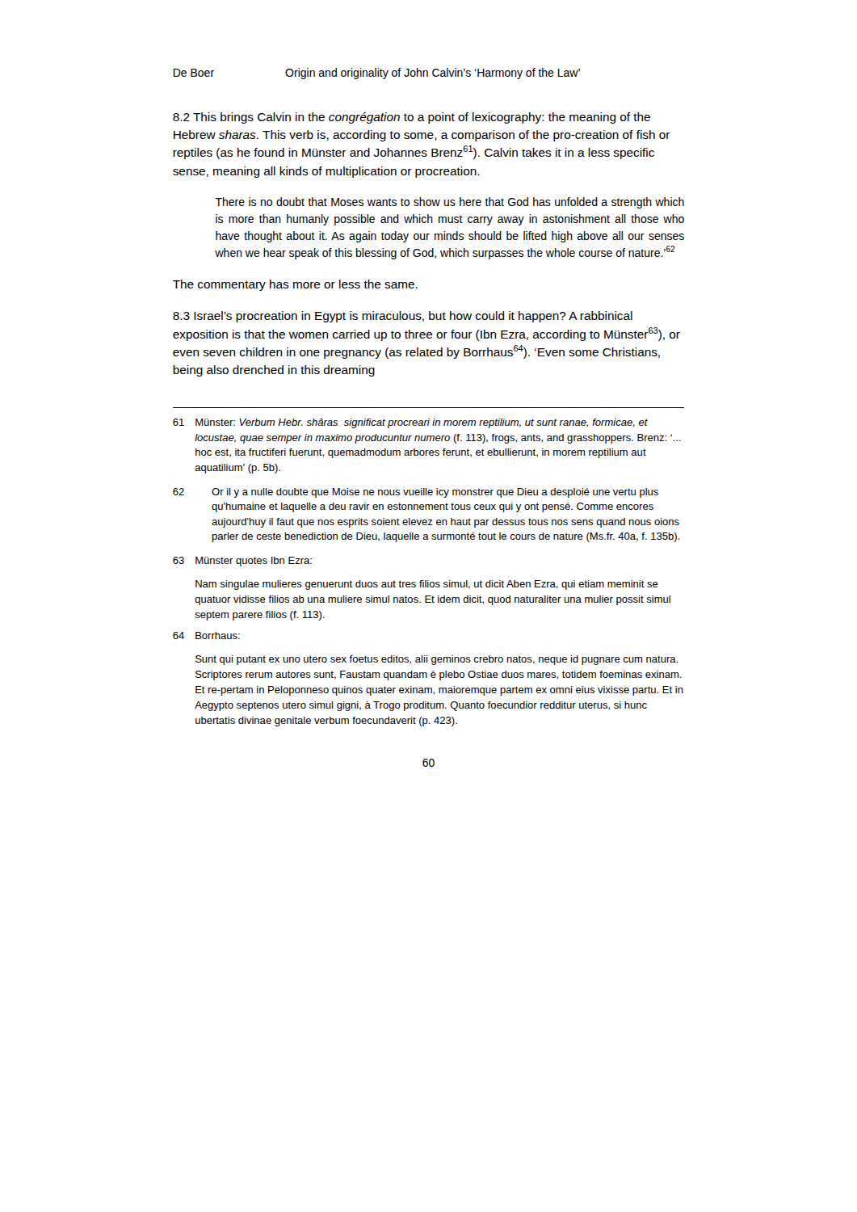De Boer
Origin and originality of John Calvin’s ‘Harmony of the Law’
8.2 This brings Calvin in the congrégation to a point of lexicography: the meaning of the Hebrew sharas. This verb is, according to some, a comparison of the pro-creation of fish or reptiles (as he found in Münster and Johannes Brenz61). Calvin takes it in a less specific sense, meaning all kinds of multiplication or procreation.
There is no doubt that Moses wants to show us here that God has unfolded a strength which is more than humanly possible and which must carry away in astonishment all those who have thought about it. As again today our minds should be lifted high above all our senses when we hear speak of this blessing of God, which surpasses the whole course of nature.’62
The commentary has more or less the same.
8.3 Israel’s procreation in Egypt is miraculous, but how could it happen? A rabbinical exposition is that the women carried up to three or four (Ibn Ezra, according to Münster63), or even seven children in one pregnancy (as related by Borrhaus64). ‘Even some Christians, being also drenched in this dreaming
61
Münster: Verbum Hebr. shâras significat procreari in morem reptilium, ut sunt ranae, formicae, et locustae, quae semper in maximo producuntur numero (f. 113), frogs, ants, and grasshoppers. Brenz: ‘... hoc est, ita fructiferi fuerunt, quemadmodum arbores ferunt, et ebullierunt, in morem reptilium aut aquatilium’ (p. 5b).
62
Or il y a nulle doubte que Moise ne nous vueille icy monstrer que Dieu a desploié une vertu plus qu'humaine et laquelle a deu ravir en estonnement tous ceux qui y ont pensé. Comme encores aujourd'huy il faut que nos esprits soient elevez en haut par dessus tous nos sens quand nous oions parler de ceste benediction de Dieu, laquelle a surmonté tout le cours de nature (Ms.fr. 40a, f. 135b).
63
Münster quotes Ibn Ezra:
Nam singulae mulieres genuerunt duos aut tres filios simul, ut dicit Aben Ezra, qui etiam meminit se quatuor vidisse filios ab una muliere simul natos. Et idem dicit, quod naturaliter una mulier possit simul septem parere filios (f. 113).
64
Borrhaus:
Sunt qui putant ex uno utero sex foetus editos, alii geminos crebro natos, neque id pugnare cum natura. Scriptores rerum autores sunt, Faustam quandam è plebo Ostiae duos mares, totidem foeminas exinam. Et re-pertam in Peloponneso quinos quater exinam, maioremque partem ex omni eius vixisse partu. Et in Aegypto septenos utero simul gigni, à Trogo proditum. Quanto foecundior redditur uterus, si hunc ubertatis divinae genitale verbum foecundaverit (p. 423).
60